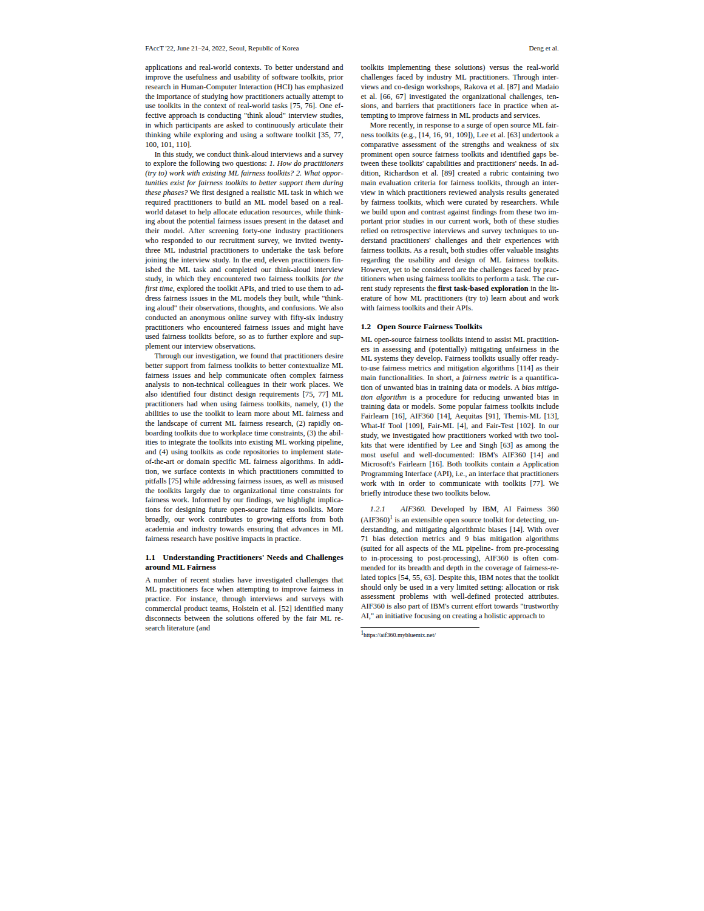FAccT '22, June 21–24, 2022, Seoul, Republic of Korea Deng et al.
applications and real-world contexts. To better understand and improve the usefulness and usability of software toolkits, prior research in Human-Computer Interaction (HCI) has emphasized the importance of studying how practitioners actually attempt to use toolkits in the context of real-world tasks [75, 76]. One effective approach is conducting "think aloud" interview studies, in which participants are asked to continuously articulate their thinking while exploring and using a software toolkit [35, 77, 100, 101, 110].
In this study, we conduct think-aloud interviews and a survey to explore the following two questions: 1. How do practitioners (try to) work with existing ML fairness toolkits? 2. What opportunities exist for fairness toolkits to better support them during these phases? We first designed a realistic ML task in which we required practitioners to build an ML model based on a real-world dataset to help allocate education resources, while thinking about the potential fairness issues present in the dataset and their model. After screening forty-one industry practitioners who responded to our recruitment survey, we invited twenty-three ML industrial practitioners to undertake the task before joining the interview study. In the end, eleven practitioners finished the ML task and completed our think-aloud interview study, in which they encountered two fairness toolkits for the first time, explored the toolkit APIs, and tried to use them to address fairness issues in the ML models they built, while "thinking aloud" their observations, thoughts, and confusions. We also conducted an anonymous online survey with fifty-six industry practitioners who encountered fairness issues and might have used fairness toolkits before, so as to further explore and supplement our interview observations.
Through our investigation, we found that practitioners desire better support from fairness toolkits to better contextualize ML fairness issues and help communicate often complex fairness analysis to non-technical colleagues in their work places. We also identified four distinct design requirements [75, 77] ML practitioners had when using fairness toolkits, namely, (1) the abilities to use the toolkit to learn more about ML fairness and the landscape of current ML fairness research, (2) rapidly on-boarding toolkits due to workplace time constraints, (3) the abilities to integrate the toolkits into existing ML working pipeline, and (4) using toolkits as code repositories to implement state-of-the-art or domain specific ML fairness algorithms. In addition, we surface contexts in which practitioners committed to pitfalls [75] while addressing fairness issues, as well as misused the toolkits largely due to organizational time constraints for fairness work. Informed by our findings, we highlight implications for designing future open-source fairness toolkits. More broadly, our work contributes to growing efforts from both academia and industry towards ensuring that advances in ML fairness research have positive impacts in practice.
1.1 Understanding Practitioners' Needs and Challenges around ML Fairness
A number of recent studies have investigated challenges that ML practitioners face when attempting to improve fairness in practice. For instance, through interviews and surveys with commercial product teams, Holstein et al. [52] identified many disconnects between the solutions offered by the fair ML research literature (and
toolkits implementing these solutions) versus the real-world challenges faced by industry ML practitioners. Through interviews and co-design workshops, Rakova et al. [87] and Madaio et al. [66, 67] investigated the organizational challenges, tensions, and barriers that practitioners face in practice when attempting to improve fairness in ML products and services.
More recently, in response to a surge of open source ML fairness toolkits (e.g., [14, 16, 91, 109]), Lee et al. [63] undertook a comparative assessment of the strengths and weakness of six prominent open source fairness toolkits and identified gaps between these toolkits' capabilities and practitioners' needs. In addition, Richardson et al. [89] created a rubric containing two main evaluation criteria for fairness toolkits, through an interview in which practitioners reviewed analysis results generated by fairness toolkits, which were curated by researchers. While we build upon and contrast against findings from these two important prior studies in our current work, both of these studies relied on retrospective interviews and survey techniques to understand practitioners' challenges and their experiences with fairness toolkits. As a result, both studies offer valuable insights regarding the usability and design of ML fairness toolkits. However, yet to be considered are the challenges faced by practitioners when using fairness toolkits to perform a task. The current study represents the first task-based exploration in the literature of how ML practitioners (try to) learn about and work with fairness toolkits and their APIs.
1.2 Open Source Fairness Toolkits
ML open-source fairness toolkits intend to assist ML practitioners in assessing and (potentially) mitigating unfairness in the ML systems they develop. Fairness toolkits usually offer ready-to-use fairness metrics and mitigation algorithms [114] as their main functionalities. In short, a fairness metric is a quantification of unwanted bias in training data or models. A bias mitigation algorithm is a procedure for reducing unwanted bias in training data or models. Some popular fairness toolkits include Fairlearn [16], AIF360 [14], Aequitas [91], Themis-ML [13], What-If Tool [109], Fair-ML [4], and Fair-Test [102]. In our study, we investigated how practitioners worked with two toolkits that were identified by Lee and Singh [63] as among the most useful and well-documented: IBM's AIF360 [14] and Microsoft's Fairlearn [16]. Both toolkits contain a Application Programming Interface (API), i.e., an interface that practitioners work with in order to communicate with toolkits [77]. We briefly introduce these two toolkits below.
1.2.1 AIF360. Developed by IBM, AI Fairness 360 (AIF360)1 is an extensible open source toolkit for detecting, understanding, and mitigating algorithmic biases [14]. With over 71 bias detection metrics and 9 bias mitigation algorithms (suited for all aspects of the ML pipeline- from pre-processing to in-processing to post-processing), AIF360 is often commended for its breadth and depth in the coverage of fairness-related topics [54, 55, 63]. Despite this, IBM notes that the toolkit should only be used in a very limited setting: allocation or risk assessment problems with well-defined protected attributes. AIF360 is also part of IBM's current effort towards "trustworthy AI," an initiative focusing on creating a holistic approach to
1https://aif360.mybluemix.net/